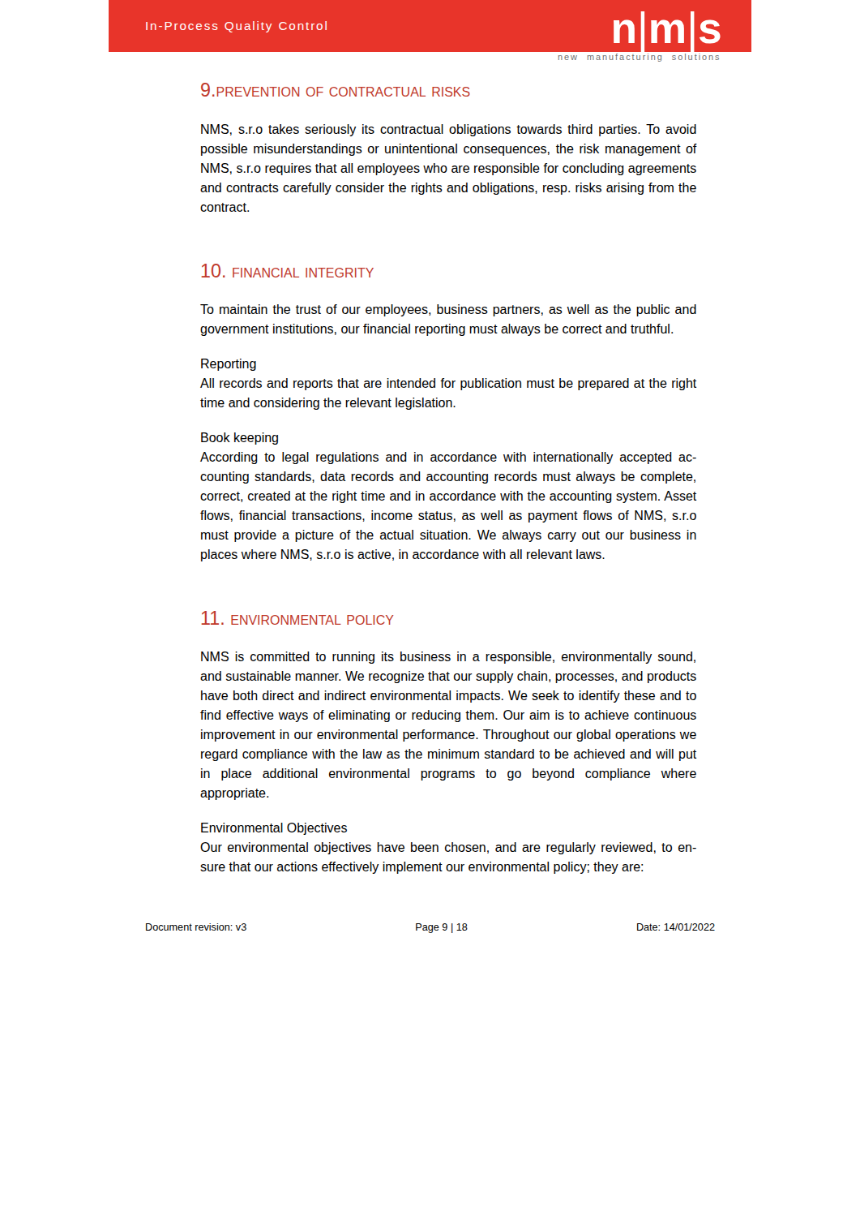In-Process Quality Control
n|m|s
new manufacturing solutions
9. Prevention of contractual risks
NMS, s.r.o takes seriously its contractual obligations towards third parties. To avoid possible misunderstandings or unintentional consequences, the risk management of NMS, s.r.o requires that all employees who are responsible for concluding agreements and contracts carefully consider the rights and obligations, resp. risks arising from the contract.
10. Financial integrity
To maintain the trust of our employees, business partners, as well as the public and government institutions, our financial reporting must always be correct and truthful.
Reporting
All records and reports that are intended for publication must be prepared at the right time and considering the relevant legislation.
Book keeping
According to legal regulations and in accordance with internationally accepted accounting standards, data records and accounting records must always be complete, correct, created at the right time and in accordance with the accounting system. Asset flows, financial transactions, income status, as well as payment flows of NMS, s.r.o must provide a picture of the actual situation. We always carry out our business in places where NMS, s.r.o is active, in accordance with all relevant laws.
11. Environmental Policy
NMS is committed to running its business in a responsible, environmentally sound, and sustainable manner. We recognize that our supply chain, processes, and products have both direct and indirect environmental impacts. We seek to identify these and to find effective ways of eliminating or reducing them. Our aim is to achieve continuous improvement in our environmental performance. Throughout our global operations we regard compliance with the law as the minimum standard to be achieved and will put in place additional environmental programs to go beyond compliance where appropriate.
Environmental Objectives
Our environmental objectives have been chosen, and are regularly reviewed, to ensure that our actions effectively implement our environmental policy; they are:
Document revision: v3
Page 9 | 18
Date: 14/01/2022